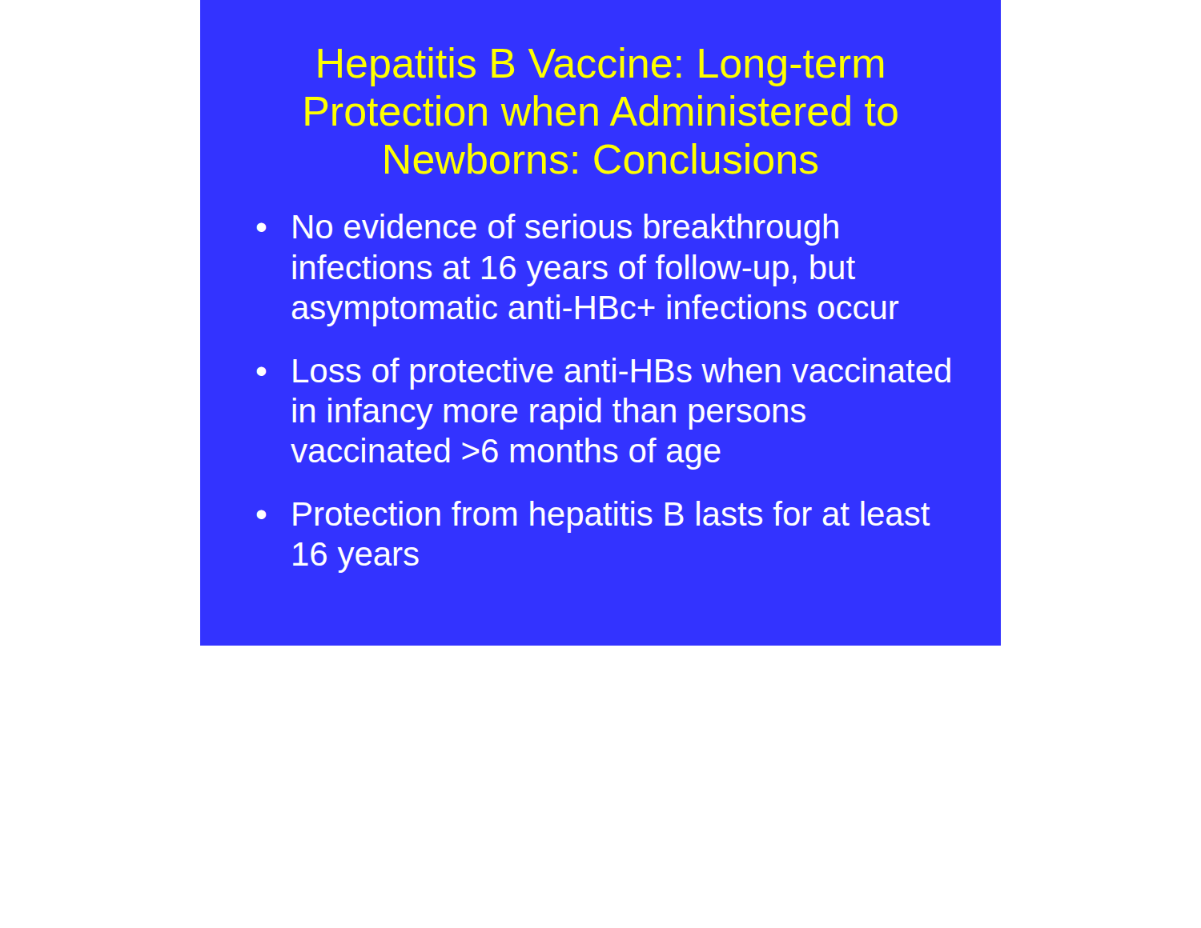Hepatitis B Vaccine: Long-term Protection when Administered to Newborns: Conclusions
No evidence of serious breakthrough infections at 16 years of follow-up, but asymptomatic anti-HBc+ infections occur
Loss of protective anti-HBs when vaccinated in infancy more rapid than persons vaccinated >6 months of age
Protection from hepatitis B lasts for at least 16 years